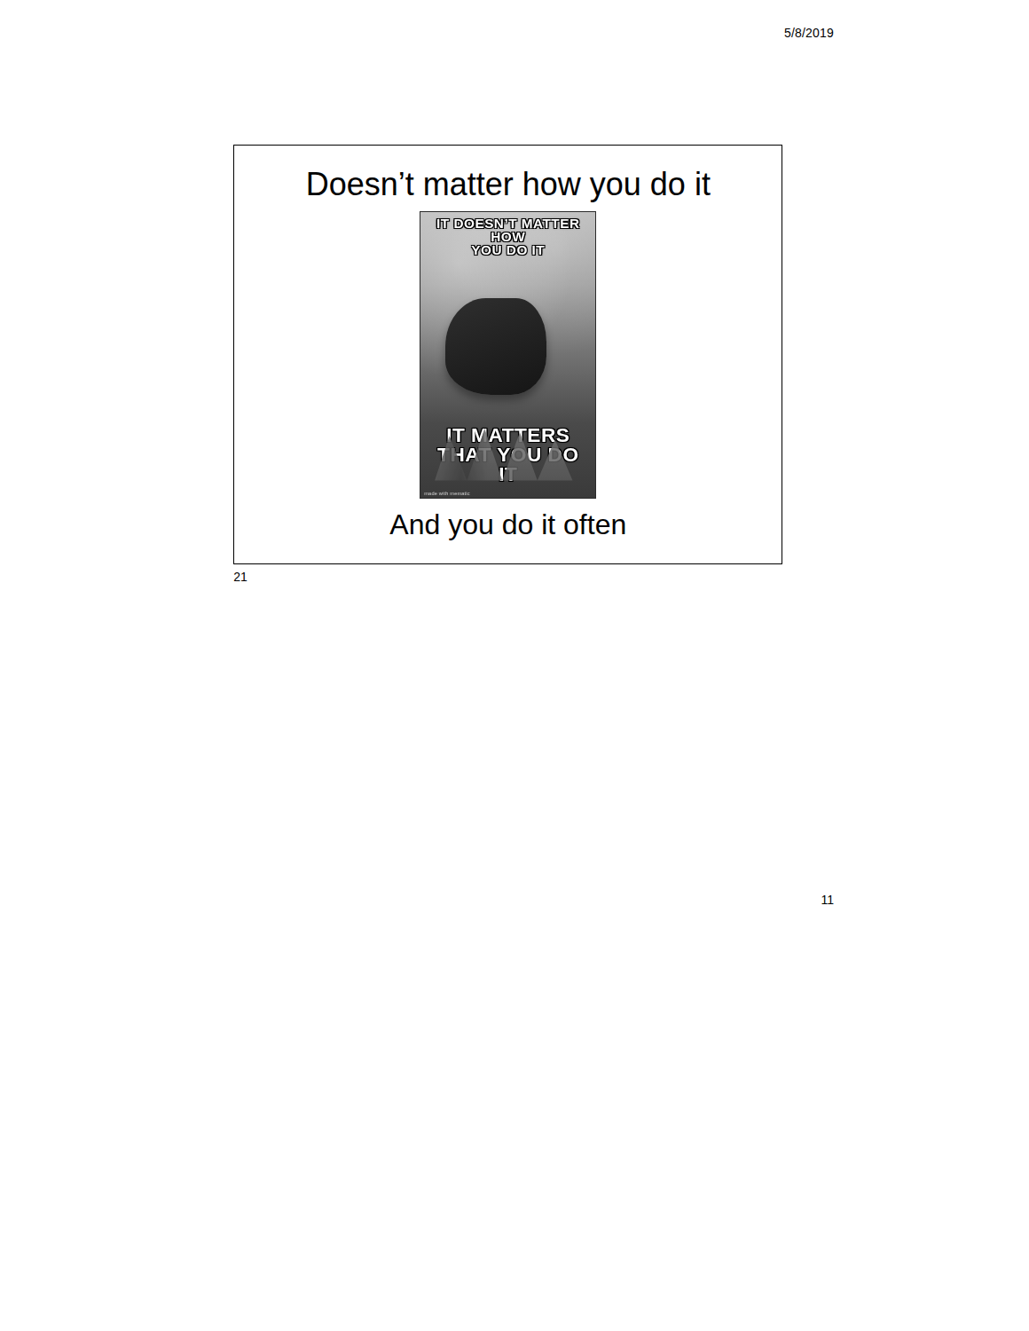5/8/2019
Doesn’t matter how you do it
It doesn’t matter how
you do it
It matters
that you do it
made with mematic
And you do it often
21
11